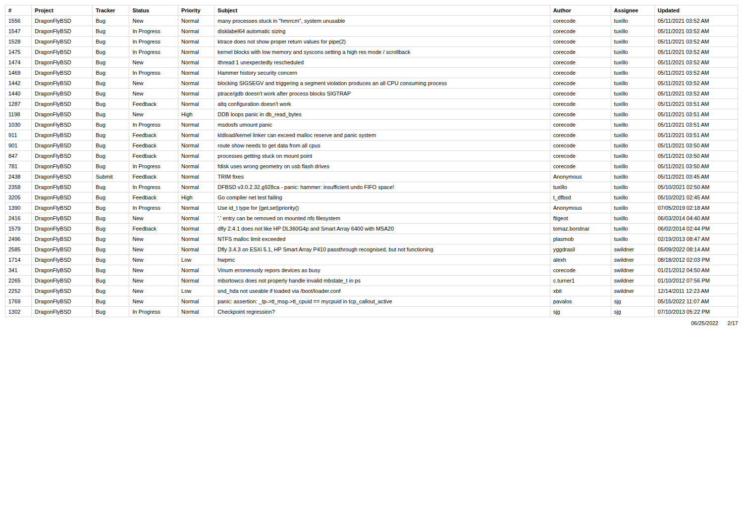| # | Project | Tracker | Status | Priority | Subject | Author | Assignee | Updated |
| --- | --- | --- | --- | --- | --- | --- | --- | --- |
| 1556 | DragonFlyBSD | Bug | New | Normal | many processes stuck in "hmrrcm", system unusable | corecode | tuxillo | 05/11/2021 03:52 AM |
| 1547 | DragonFlyBSD | Bug | In Progress | Normal | disklabel64 automatic sizing | corecode | tuxillo | 05/11/2021 03:52 AM |
| 1528 | DragonFlyBSD | Bug | In Progress | Normal | ktrace does not show proper return values for pipe(2) | corecode | tuxillo | 05/11/2021 03:52 AM |
| 1475 | DragonFlyBSD | Bug | In Progress | Normal | kernel blocks with low memory and syscons setting a high res mode / scrollback | corecode | tuxillo | 05/11/2021 03:52 AM |
| 1474 | DragonFlyBSD | Bug | New | Normal | ithread 1 unexpectedly rescheduled | corecode | tuxillo | 05/11/2021 03:52 AM |
| 1469 | DragonFlyBSD | Bug | In Progress | Normal | Hammer history security concern | corecode | tuxillo | 05/11/2021 03:52 AM |
| 1442 | DragonFlyBSD | Bug | New | Normal | blocking SIGSEGV and triggering a segment violation produces an all CPU consuming process | corecode | tuxillo | 05/11/2021 03:52 AM |
| 1440 | DragonFlyBSD | Bug | New | Normal | ptrace/gdb doesn't work after process blocks SIGTRAP | corecode | tuxillo | 05/11/2021 03:52 AM |
| 1287 | DragonFlyBSD | Bug | Feedback | Normal | altq configuration doesn't work | corecode | tuxillo | 05/11/2021 03:51 AM |
| 1198 | DragonFlyBSD | Bug | New | High | DDB loops panic in db_read_bytes | corecode | tuxillo | 05/11/2021 03:51 AM |
| 1030 | DragonFlyBSD | Bug | In Progress | Normal | msdosfs umount panic | corecode | tuxillo | 05/11/2021 03:51 AM |
| 911 | DragonFlyBSD | Bug | Feedback | Normal | kldload/kernel linker can exceed malloc reserve and panic system | corecode | tuxillo | 05/11/2021 03:51 AM |
| 901 | DragonFlyBSD | Bug | Feedback | Normal | route show needs to get data from all cpus | corecode | tuxillo | 05/11/2021 03:50 AM |
| 847 | DragonFlyBSD | Bug | Feedback | Normal | processes getting stuck on mount point | corecode | tuxillo | 05/11/2021 03:50 AM |
| 781 | DragonFlyBSD | Bug | In Progress | Normal | fdisk uses wrong geometry on usb flash drives | corecode | tuxillo | 05/11/2021 03:50 AM |
| 2438 | DragonFlyBSD | Submit | Feedback | Normal | TRIM fixes | Anonymous | tuxillo | 05/11/2021 03:45 AM |
| 2358 | DragonFlyBSD | Bug | In Progress | Normal | DFBSD v3.0.2.32.g928ca - panic: hammer: insufficient undo FIFO space! | tuxillo | tuxillo | 05/10/2021 02:50 AM |
| 3205 | DragonFlyBSD | Bug | Feedback | High | Go compiler net test failing | t_dfbsd | tuxillo | 05/10/2021 02:45 AM |
| 1390 | DragonFlyBSD | Bug | In Progress | Normal | Use id_t type for {get,set}priority() | Anonymous | tuxillo | 07/05/2019 02:18 AM |
| 2416 | DragonFlyBSD | Bug | New | Normal | '.' entry can be removed on mounted nfs filesystem | ftigeot | tuxillo | 06/03/2014 04:40 AM |
| 1579 | DragonFlyBSD | Bug | Feedback | Normal | dfly 2.4.1 does not like HP DL360G4p and Smart Array 6400 with MSA20 | tomaz.borstnar | tuxillo | 06/02/2014 02:44 PM |
| 2496 | DragonFlyBSD | Bug | New | Normal | NTFS malloc limit exceeded | plasmob | tuxillo | 02/19/2013 08:47 AM |
| 2585 | DragonFlyBSD | Bug | New | Normal | Dfly 3.4.3 on ESXi 5.1, HP Smart Array P410 passthrough recognised, but not functioning | yggdrasil | swildner | 05/09/2022 08:14 AM |
| 1714 | DragonFlyBSD | Bug | New | Low | hwpmc | alexh | swildner | 08/18/2012 02:03 PM |
| 341 | DragonFlyBSD | Bug | New | Normal | Vinum erroneously repors devices as busy | corecode | swildner | 01/21/2012 04:50 AM |
| 2265 | DragonFlyBSD | Bug | New | Normal | mbsrtowcs does not properly handle invalid mbstate_t in ps | c.turner1 | swildner | 01/10/2012 07:56 PM |
| 2252 | DragonFlyBSD | Bug | New | Low | snd_hda not useable if loaded via /boot/loader.conf | xbit | swildner | 12/14/2011 12:23 AM |
| 1769 | DragonFlyBSD | Bug | New | Normal | panic: assertion: _tp->tt_msg->tt_cpuid == mycpuid in tcp_callout_active | pavalos | sjg | 05/15/2022 11:07 AM |
| 1302 | DragonFlyBSD | Bug | In Progress | Normal | Checkpoint regression? | sjg | sjg | 07/10/2013 05:22 PM |
06/25/2022 2/17